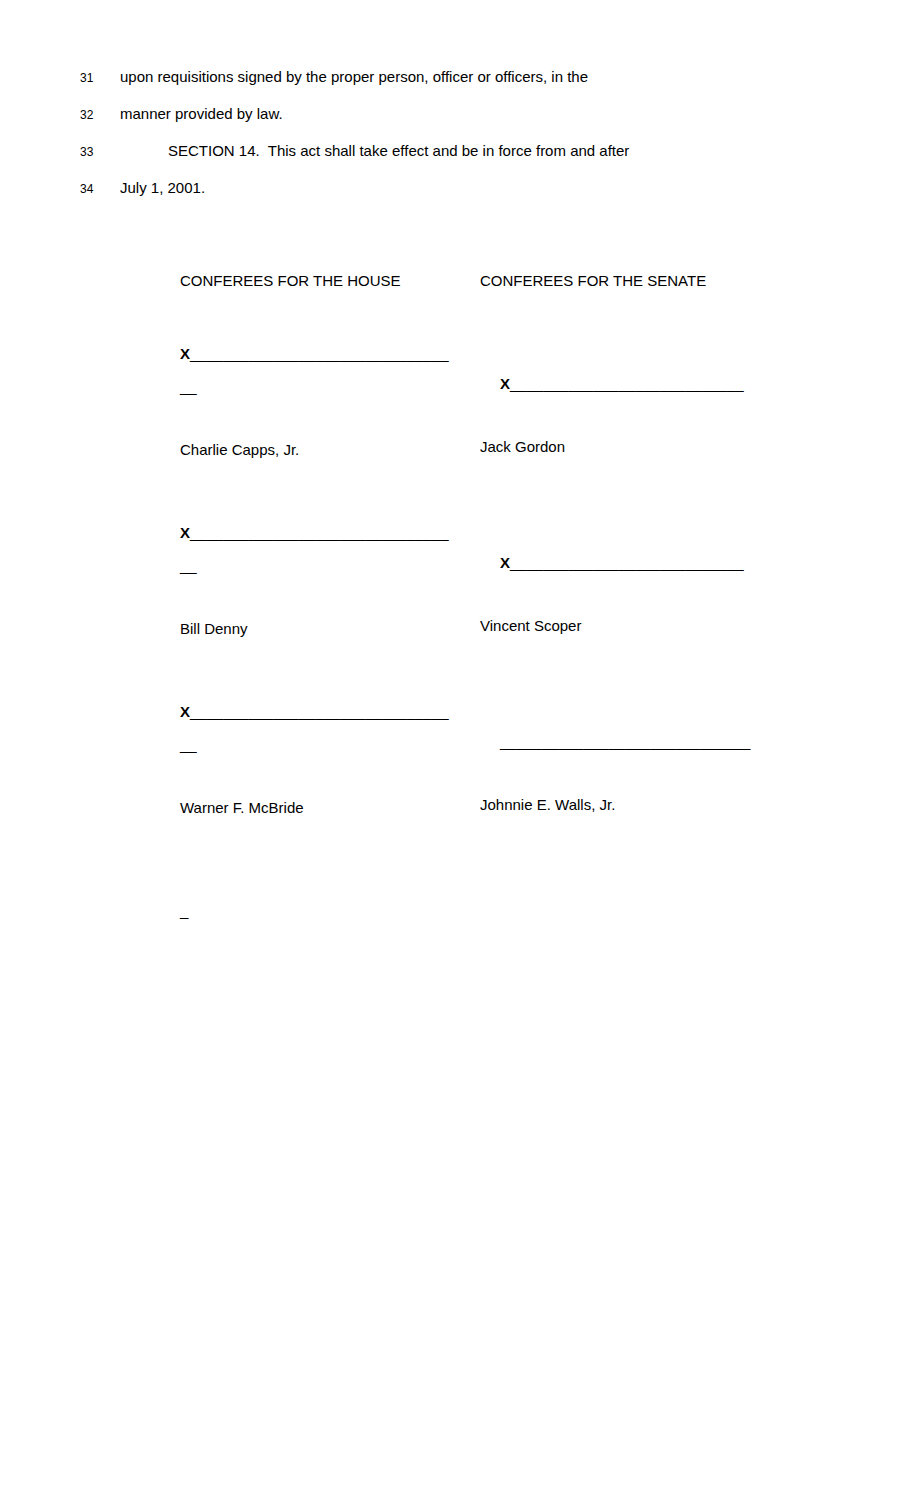31
upon requisitions signed by the proper person, officer or officers, in the
32
manner provided by law.
33
SECTION 14. This act shall take effect and be in force from and after
34
July 1, 2001.
CONFEREES FOR THE HOUSE
CONFEREES FOR THE SENATE
X_______________________________ __ Charlie Capps, Jr.
X____________________________ Jack Gordon
X_______________________________ __ Bill Denny
X____________________________ Vincent Scoper
X_______________________________ __ Warner F. McBride
______________________________ Johnnie E. Walls, Jr.
_